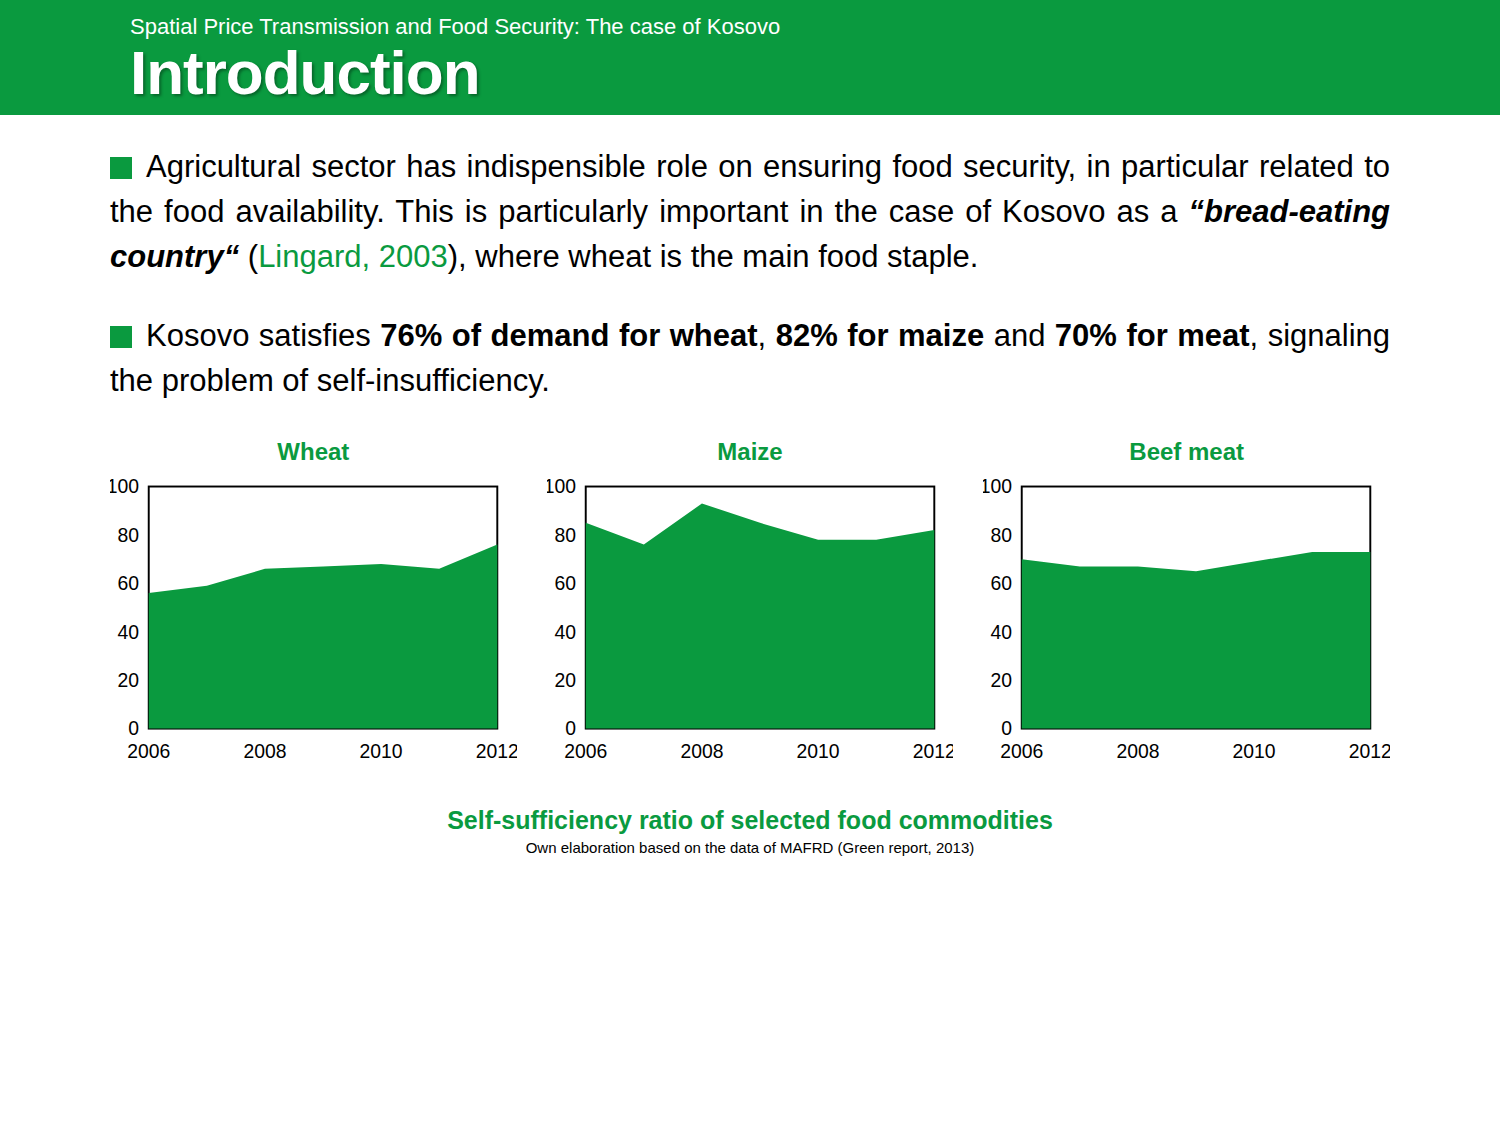Spatial Price Transmission and Food Security: The case of Kosovo
Introduction
Agricultural sector has indispensible role on ensuring food security, in particular related to the food availability. This is particularly important in the case of Kosovo as a “bread-eating country“ (Lingard, 2003), where wheat is the main food staple.
Kosovo satisfies 76% of demand for wheat, 82% for maize and 70% for meat, signaling the problem of self-insufficiency.
Wheat
100 80 60 40 20 0 2006 2008 2010 2012
Maize
100 80 60 40 20 0 2006 2008 2010 2012
Beef meat
100 80 60 40 20 0 2006 2008 2010 2012
Self-sufficiency ratio of selected food commodities
Own elaboration based on the data of MAFRD (Green report, 2013)